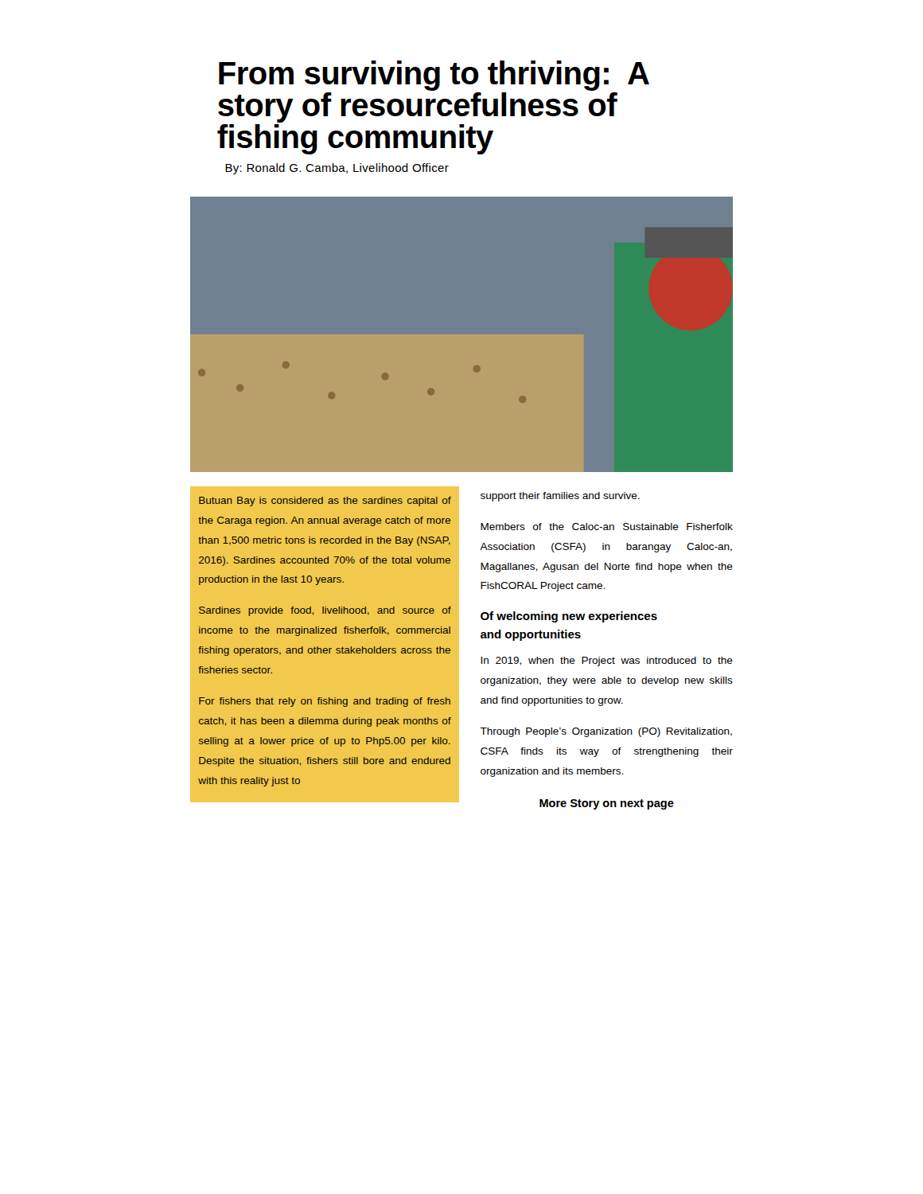From surviving to thriving: A story of resourcefulness of fishing community
By: Ronald G. Camba, Livelihood Officer
Butuan Bay is considered as the sardines capital of the Caraga region. An annual average catch of more than 1,500 metric tons is recorded in the Bay (NSAP, 2016). Sardines accounted 70% of the total volume production in the last 10 years.
Sardines provide food, livelihood, and source of income to the marginalized fisherfolk, commercial fishing operators, and other stakeholders across the fisheries sector.
For fishers that rely on fishing and trading of fresh catch, it has been a dilemma during peak months of selling at a lower price of up to Php5.00 per kilo. Despite the situation, fishers still bore and endured with this reality just to
support their families and survive.
Members of the Caloc-an Sustainable Fisherfolk Association (CSFA) in barangay Caloc-an, Magallanes, Agusan del Norte find hope when the FishCORAL Project came.
Of welcoming new experiences
and opportunities
In 2019, when the Project was introduced to the organization, they were able to develop new skills and find opportunities to grow.
Through People’s Organization (PO) Revitalization, CSFA finds its way of strengthening their organization and its members.
More Story on next page